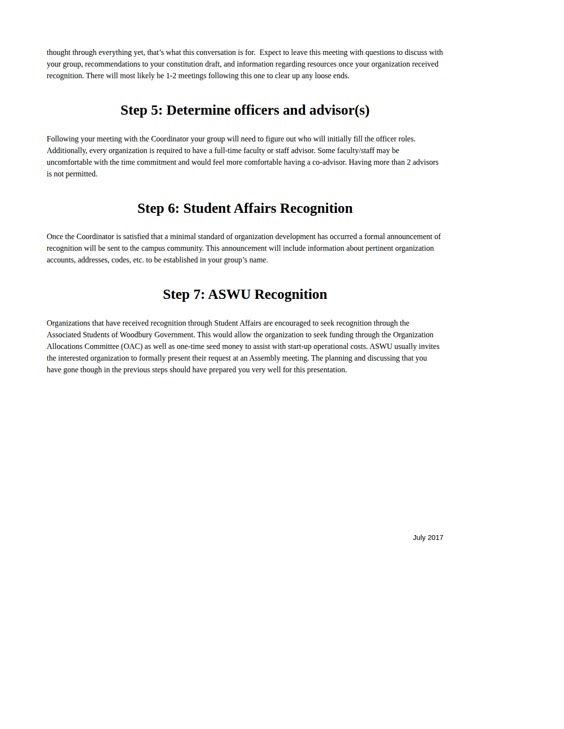thought through everything yet, that’s what this conversation is for. Expect to leave this meeting with questions to discuss with your group, recommendations to your constitution draft, and information regarding resources once your organization received recognition. There will most likely be 1-2 meetings following this one to clear up any loose ends.
Step 5: Determine officers and advisor(s)
Following your meeting with the Coordinator your group will need to figure out who will initially fill the officer roles. Additionally, every organization is required to have a full-time faculty or staff advisor. Some faculty/staff may be uncomfortable with the time commitment and would feel more comfortable having a co-advisor. Having more than 2 advisors is not permitted.
Step 6: Student Affairs Recognition
Once the Coordinator is satisfied that a minimal standard of organization development has occurred a formal announcement of recognition will be sent to the campus community. This announcement will include information about pertinent organization accounts, addresses, codes, etc. to be established in your group’s name.
Step 7: ASWU Recognition
Organizations that have received recognition through Student Affairs are encouraged to seek recognition through the Associated Students of Woodbury Government. This would allow the organization to seek funding through the Organization Allocations Committee (OAC) as well as one-time seed money to assist with start-up operational costs. ASWU usually invites the interested organization to formally present their request at an Assembly meeting. The planning and discussing that you have gone though in the previous steps should have prepared you very well for this presentation.
July 2017